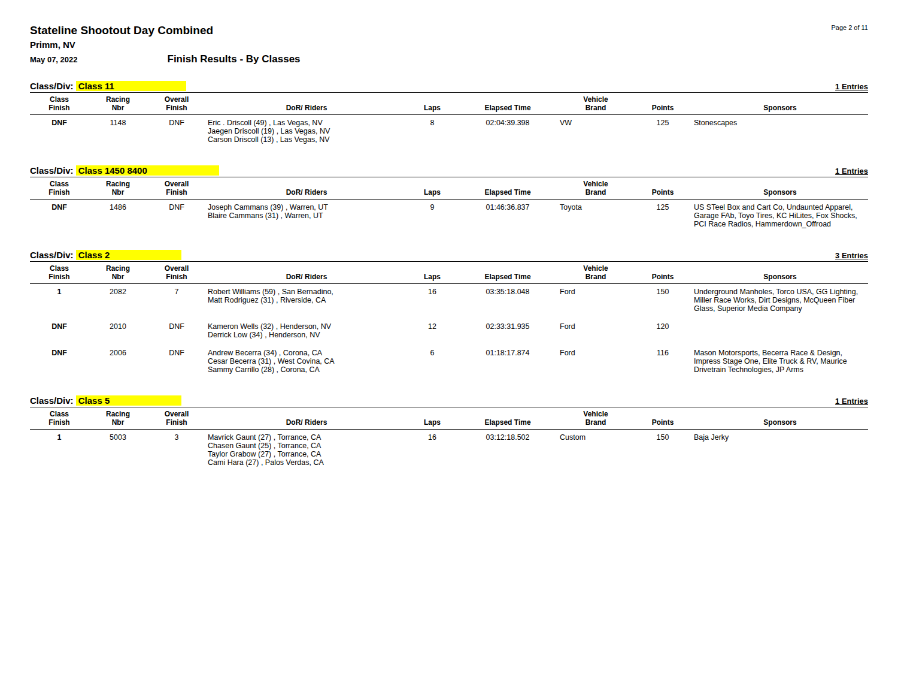Page 2 of 11
Stateline Shootout Day Combined
Primm, NV
May 07, 2022
Finish Results - By Classes
Class/Div: Class 11
1 Entries
| Class Finish | Racing Nbr | Overall Finish | DoR/ Riders | Laps | Elapsed Time | Vehicle Brand | Points | Sponsors |
| --- | --- | --- | --- | --- | --- | --- | --- | --- |
| DNF | 1148 | DNF | Eric . Driscoll (49) , Las Vegas, NV Jaegen Driscoll (19) , Las Vegas, NV Carson Driscoll (13) , Las Vegas, NV | 8 | 02:04:39.398 | VW | 125 | Stonescapes |
Class/Div: Class 1450 8400
1 Entries
| Class Finish | Racing Nbr | Overall Finish | DoR/ Riders | Laps | Elapsed Time | Vehicle Brand | Points | Sponsors |
| --- | --- | --- | --- | --- | --- | --- | --- | --- |
| DNF | 1486 | DNF | Joseph Cammans (39) , Warren, UT Blaire Cammans (31) , Warren, UT | 9 | 01:46:36.837 | Toyota | 125 | US STeel Box and Cart Co, Undaunted Apparel, Garage FAb, Toyo Tires, KC HiLites, Fox Shocks, PCI Race Radios, Hammerdown_Offroad |
Class/Div: Class 2
3 Entries
| Class Finish | Racing Nbr | Overall Finish | DoR/ Riders | Laps | Elapsed Time | Vehicle Brand | Points | Sponsors |
| --- | --- | --- | --- | --- | --- | --- | --- | --- |
| 1 | 2082 | 7 | Robert Williams (59) , San Bernadino, Matt Rodriguez (31) , Riverside, CA | 16 | 03:35:18.048 | Ford | 150 | Underground Manholes, Torco USA, GG Lighting, Miller Race Works, Dirt Designs, McQueen Fiber Glass, Superior Media Company |
| DNF | 2010 | DNF | Kameron Wells (32) , Henderson, NV Derrick Low (34) , Henderson, NV | 12 | 02:33:31.935 | Ford | 120 | |
| DNF | 2006 | DNF | Andrew Becerra (34) , Corona, CA Cesar Becerra (31) , West Covina, CA Sammy Carrillo (28) , Corona, CA | 6 | 01:18:17.874 | Ford | 116 | Mason Motorsports, Becerra Race & Design, Impress Stage One, Elite Truck & RV, Maurice Drivetrain Technologies, JP Arms |
Class/Div: Class 5
1 Entries
| Class Finish | Racing Nbr | Overall Finish | DoR/ Riders | Laps | Elapsed Time | Vehicle Brand | Points | Sponsors |
| --- | --- | --- | --- | --- | --- | --- | --- | --- |
| 1 | 5003 | 3 | Mavrick Gaunt (27) , Torrance, CA Chasen Gaunt (25) , Torrance, CA Taylor Grabow (27) , Torrance, CA Cami Hara (27) , Palos Verdas, CA | 16 | 03:12:18.502 | Custom | 150 | Baja Jerky |